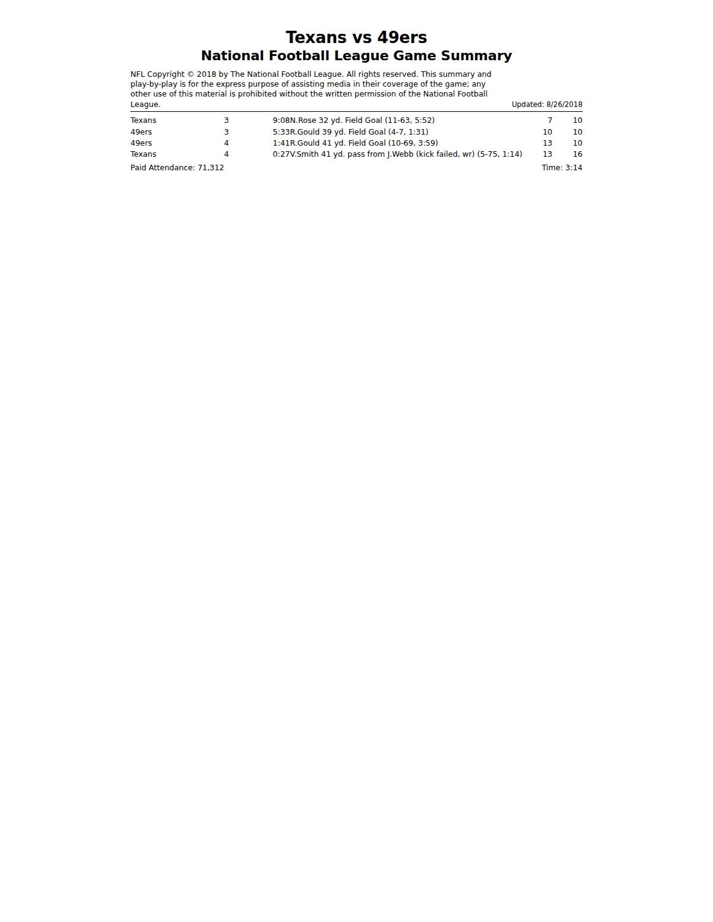Texans vs 49ers
National Football League Game Summary
NFL Copyright © 2018 by The National Football League. All rights reserved. This summary and play-by-play is for the express purpose of assisting media in their coverage of the game; any other use of this material is prohibited without the written permission of the National Football League. Updated: 8/26/2018
| Texans | 3 | 9:08 | N.Rose 32 yd. Field Goal (11-63, 5:52) | 7 | 10 |
| 49ers | 3 | 5:33 | R.Gould 39 yd. Field Goal (4-7, 1:31) | 10 | 10 |
| 49ers | 4 | 1:41 | R.Gould 41 yd. Field Goal (10-69, 3:59) | 13 | 10 |
| Texans | 4 | 0:27 | V.Smith 41 yd. pass from J.Webb (kick failed, wr) (5-75, 1:14) | 13 | 16 |
Paid Attendance: 71,312 Time: 3:14